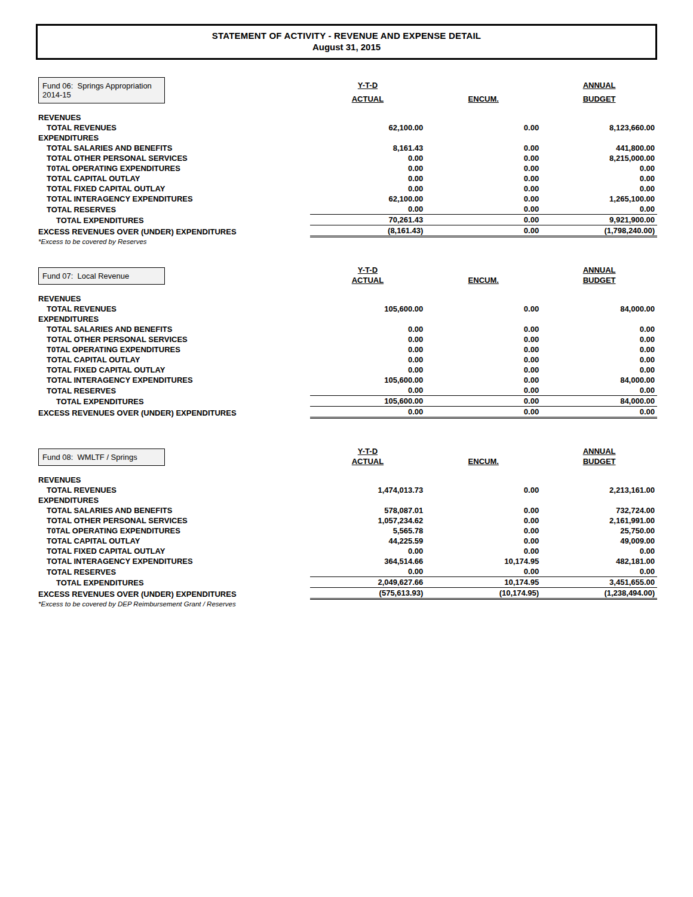STATEMENT OF ACTIVITY - REVENUE AND EXPENSE DETAIL
August 31, 2015
| Fund 06: Springs Appropriation 2014-15 | Y-T-D | | ANNUAL |
| ACTUAL | ENCUM. | BUDGET |
| REVENUES | | | |
| TOTAL REVENUES | 62,100.00 | 0.00 | 8,123,660.00 |
| EXPENDITURES | | | |
| TOTAL SALARIES AND BENEFITS | 8,161.43 | 0.00 | 441,800.00 |
| TOTAL OTHER PERSONAL SERVICES | 0.00 | 0.00 | 8,215,000.00 |
| T0TAL OPERATING EXPENDITURES | 0.00 | 0.00 | 0.00 |
| TOTAL CAPITAL OUTLAY | 0.00 | 0.00 | 0.00 |
| TOTAL FIXED CAPITAL OUTLAY | 0.00 | 0.00 | 0.00 |
| TOTAL INTERAGENCY EXPENDITURES | 62,100.00 | 0.00 | 1,265,100.00 |
| TOTAL RESERVES | 0.00 | 0.00 | 0.00 |
| TOTAL EXPENDITURES | 70,261.43 | 0.00 | 9,921,900.00 |
| EXCESS REVENUES OVER (UNDER) EXPENDITURES | (8,161.43) | 0.00 | (1,798,240.00) |
| *Excess to be covered by Reserves |
| Fund 07: Local Revenue | Y-T-D | | ANNUAL |
| ACTUAL | ENCUM. | BUDGET |
| REVENUES | | | |
| TOTAL REVENUES | 105,600.00 | 0.00 | 84,000.00 |
| EXPENDITURES | | | |
| TOTAL SALARIES AND BENEFITS | 0.00 | 0.00 | 0.00 |
| TOTAL OTHER PERSONAL SERVICES | 0.00 | 0.00 | 0.00 |
| T0TAL OPERATING EXPENDITURES | 0.00 | 0.00 | 0.00 |
| TOTAL CAPITAL OUTLAY | 0.00 | 0.00 | 0.00 |
| TOTAL FIXED CAPITAL OUTLAY | 0.00 | 0.00 | 0.00 |
| TOTAL INTERAGENCY EXPENDITURES | 105,600.00 | 0.00 | 84,000.00 |
| TOTAL RESERVES | 0.00 | 0.00 | 0.00 |
| TOTAL EXPENDITURES | 105,600.00 | 0.00 | 84,000.00 |
| EXCESS REVENUES OVER (UNDER) EXPENDITURES | 0.00 | 0.00 | 0.00 |
| Fund 08: WMLTF / Springs | Y-T-D | | ANNUAL |
| ACTUAL | ENCUM. | BUDGET |
| REVENUES | | | |
| TOTAL REVENUES | 1,474,013.73 | 0.00 | 2,213,161.00 |
| EXPENDITURES | | | |
| TOTAL SALARIES AND BENEFITS | 578,087.01 | 0.00 | 732,724.00 |
| TOTAL OTHER PERSONAL SERVICES | 1,057,234.62 | 0.00 | 2,161,991.00 |
| T0TAL OPERATING EXPENDITURES | 5,565.78 | 0.00 | 25,750.00 |
| TOTAL CAPITAL OUTLAY | 44,225.59 | 0.00 | 49,009.00 |
| TOTAL FIXED CAPITAL OUTLAY | 0.00 | 0.00 | 0.00 |
| TOTAL INTERAGENCY EXPENDITURES | 364,514.66 | 10,174.95 | 482,181.00 |
| TOTAL RESERVES | 0.00 | 0.00 | 0.00 |
| TOTAL EXPENDITURES | 2,049,627.66 | 10,174.95 | 3,451,655.00 |
| EXCESS REVENUES OVER (UNDER) EXPENDITURES | (575,613.93) | (10,174.95) | (1,238,494.00) |
| *Excess to be covered by DEP Reimbursement Grant / Reserves |